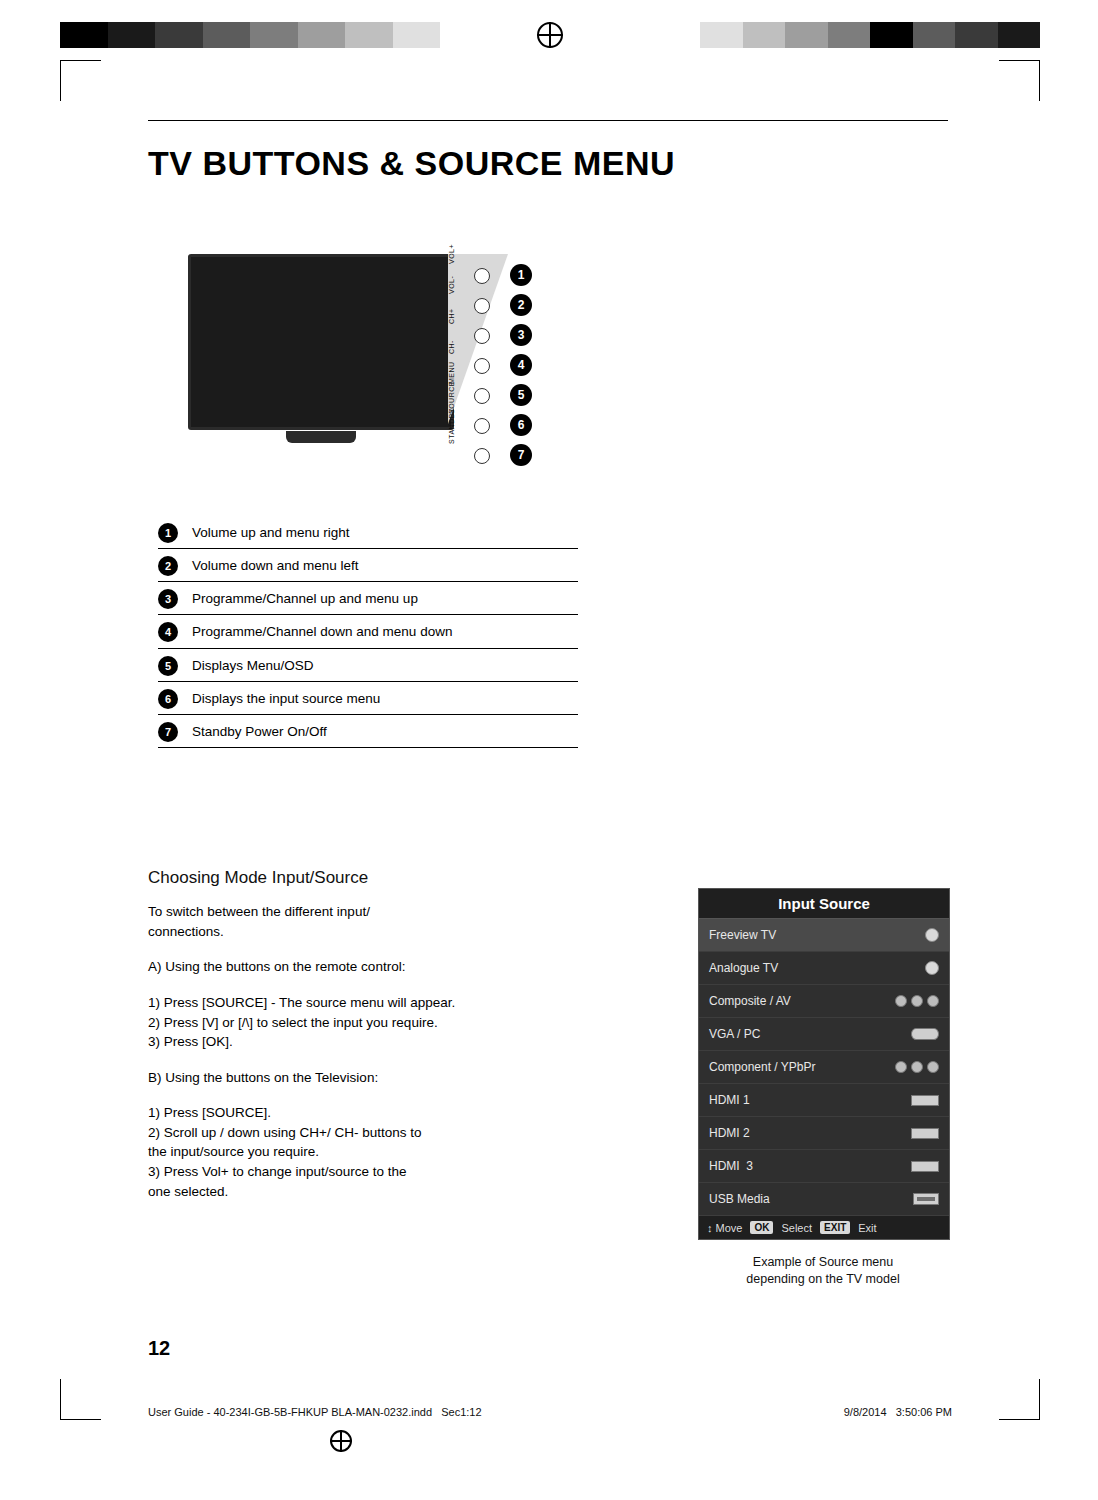TV BUTTONS & SOURCE MENU
VOL+ 1
VOL- 2
CH+ 3
CH- 4
MENU 5
SOURCE 6
STANDBY 7
1 Volume up and menu right
2 Volume down and menu left
3 Programme/Channel up and menu up
4 Programme/Channel down and menu down
5 Displays Menu/OSD
6 Displays the input source menu
7 Standby Power On/Off
Choosing Mode Input/Source
To switch between the different input/
connections.
A) Using the buttons on the remote control:
1) Press [SOURCE] - The source menu will appear.
2) Press [V] or [/\] to select the input you require.
3) Press [OK].
B) Using the buttons on the Television:
1) Press [SOURCE].
2) Scroll up / down using CH+/ CH- buttons to
the input/source you require.
3) Press Vol+ to change input/source to the
one selected.
Input Source
Freeview TV
Analogue TV
Composite / AV
VGA / PC
Component / YPbPr
HDMI 1
HDMI 2
HDMI 3
USB Media
↕ Move OK Select EXIT Exit
Example of Source menu
depending on the TV model
12
User Guide - 40-234I-GB-5B-FHKUP BLA-MAN-0232.indd Sec1:12 9/8/2014 3:50:06 PM